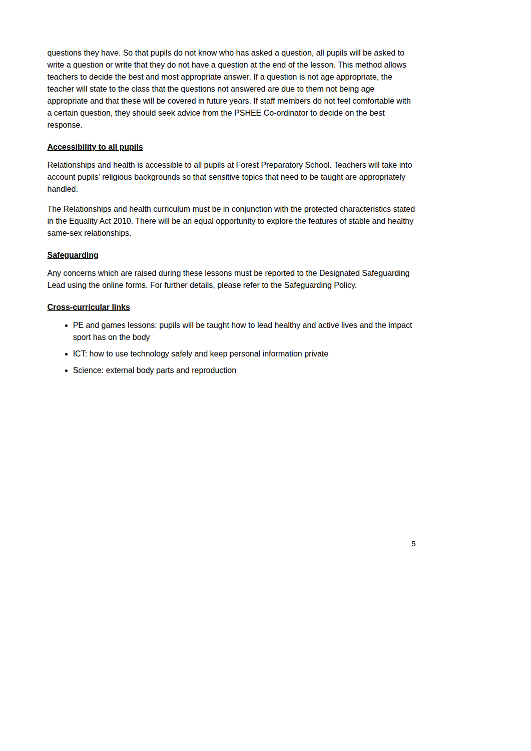questions they have. So that pupils do not know who has asked a question, all pupils will be asked to write a question or write that they do not have a question at the end of the lesson. This method allows teachers to decide the best and most appropriate answer. If a question is not age appropriate, the teacher will state to the class that the questions not answered are due to them not being age appropriate and that these will be covered in future years. If staff members do not feel comfortable with a certain question, they should seek advice from the PSHEE Co-ordinator to decide on the best response.
Accessibility to all pupils
Relationships and health is accessible to all pupils at Forest Preparatory School. Teachers will take into account pupils’ religious backgrounds so that sensitive topics that need to be taught are appropriately handled.
The Relationships and health curriculum must be in conjunction with the protected characteristics stated in the Equality Act 2010. There will be an equal opportunity to explore the features of stable and healthy same-sex relationships.
Safeguarding
Any concerns which are raised during these lessons must be reported to the Designated Safeguarding Lead using the online forms. For further details, please refer to the Safeguarding Policy.
Cross-curricular links
PE and games lessons: pupils will be taught how to lead healthy and active lives and the impact sport has on the body
ICT: how to use technology safely and keep personal information private
Science: external body parts and reproduction
5